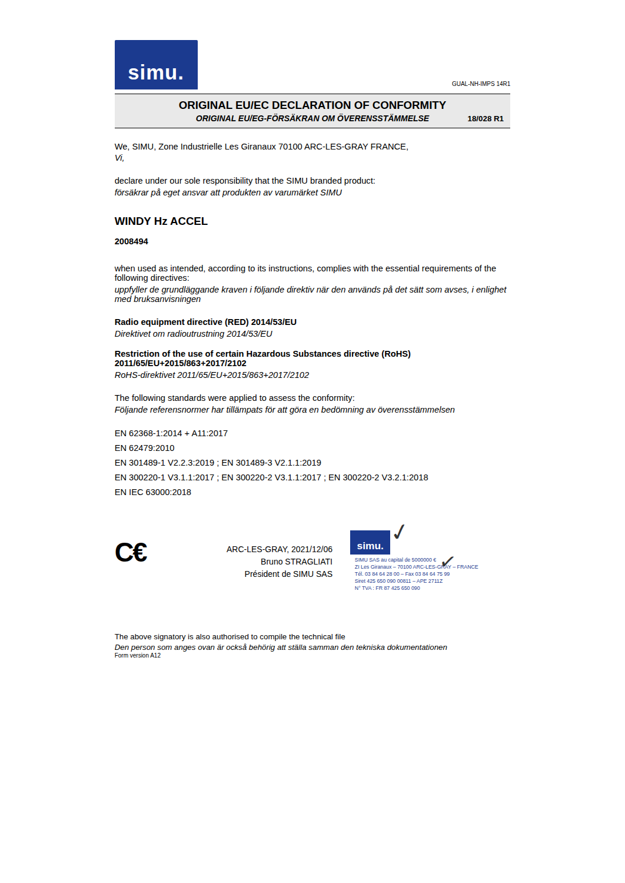simu.
GUAL-NH-IMPS 14R1
ORIGINAL EU/EC DECLARATION OF CONFORMITY
ORIGINAL EU/EG-FÖRSÄKRAN OM ÖVERENSSTÄMMELSE
18/028 R1
We, SIMU, Zone Industrielle Les Giranaux 70100 ARC-LES-GRAY FRANCE,
Vi,
declare under our sole responsibility that the SIMU branded product:
försäkrar på eget ansvar att produkten av varumärket SIMU
WINDY Hz ACCEL
2008494
when used as intended, according to its instructions, complies with the essential requirements of the following directives:
uppfyller de grundläggande kraven i följande direktiv när den används på det sätt som avses, i enlighet med bruksanvisningen
Radio equipment directive (RED) 2014/53/EU
Direktivet om radioutrustning 2014/53/EU
Restriction of the use of certain Hazardous Substances directive (RoHS) 2011/65/EU+2015/863+2017/2102
RoHS-direktivet 2011/65/EU+2015/863+2017/2102
The following standards were applied to assess the conformity:
Följande referensnormer har tillämpats för att göra en bedömning av överensstämmelsen
EN 62368‑1:2014 + A11:2017
EN 62479:2010
EN 301489‑1 V2.2.3:2019 ; EN 301489‑3 V2.1.1:2019
EN 300220‑1 V3.1.1:2017 ; EN 300220‑2 V3.1.1:2017 ; EN 300220‑2 V3.2.1:2018
EN IEC 63000:2018
C€
ARC-LES-GRAY, 2021/12/06
Bruno STRAGLIATI
Président de SIMU SAS
simu.
SIMU SAS au capital de 5000000 €
ZI Les Giranaux – 70100 ARC-LES-GRAY – FRANCE
Tél. 03 84 64 28 00 – Fax 03 84 64 75 99
Siret 425 650 090 00811 – APE 2711Z
N° TVA : FR 87 425 650 090
✓ ✓
The above signatory is also authorised to compile the technical file
Den person som anges ovan är också behörig att ställa samman den tekniska dokumentationen
Form version A12